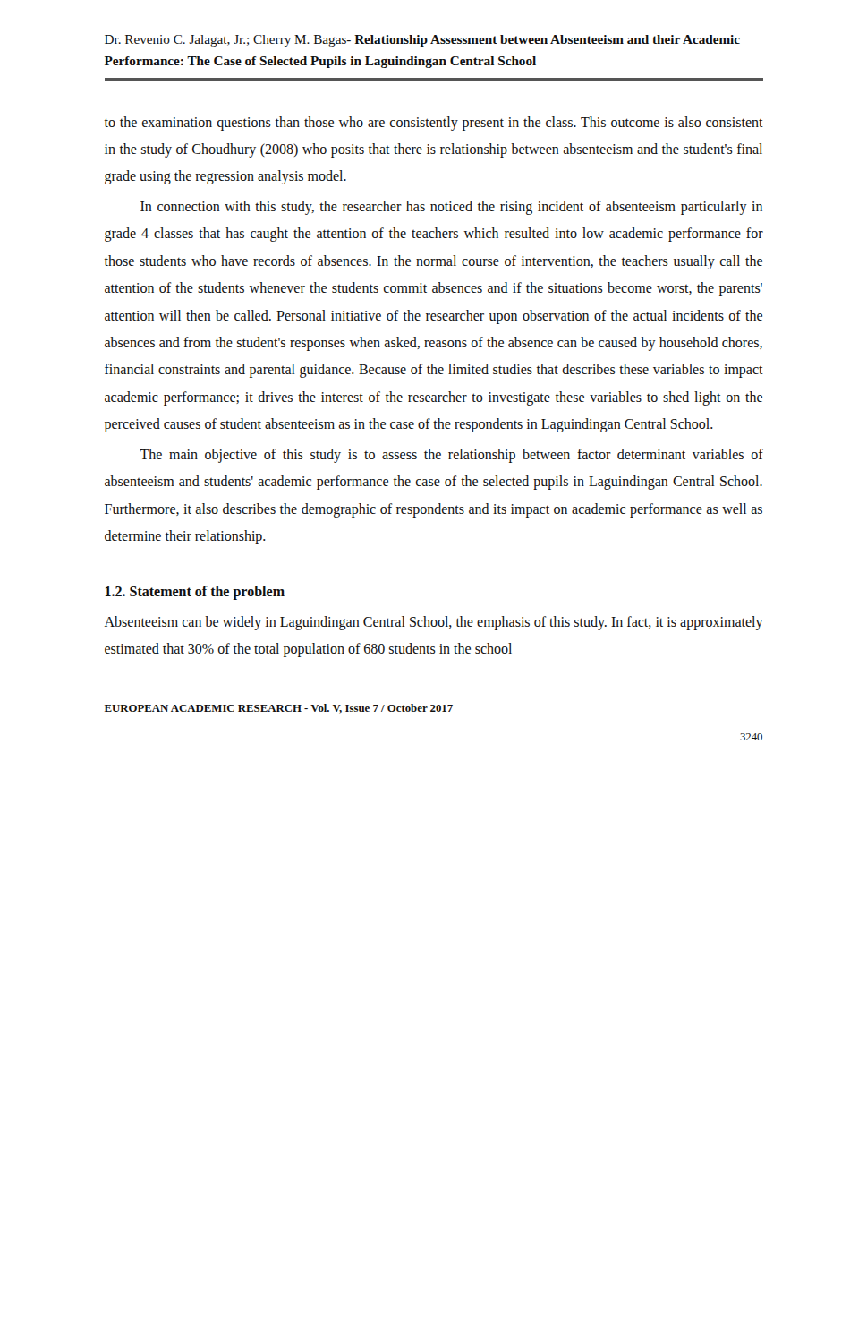Dr. Revenio C. Jalagat, Jr.; Cherry M. Bagas- Relationship Assessment between Absenteeism and their Academic Performance: The Case of Selected Pupils in Laguindingan Central School
to the examination questions than those who are consistently present in the class. This outcome is also consistent in the study of Choudhury (2008) who posits that there is relationship between absenteeism and the student's final grade using the regression analysis model.
In connection with this study, the researcher has noticed the rising incident of absenteeism particularly in grade 4 classes that has caught the attention of the teachers which resulted into low academic performance for those students who have records of absences. In the normal course of intervention, the teachers usually call the attention of the students whenever the students commit absences and if the situations become worst, the parents' attention will then be called. Personal initiative of the researcher upon observation of the actual incidents of the absences and from the student's responses when asked, reasons of the absence can be caused by household chores, financial constraints and parental guidance. Because of the limited studies that describes these variables to impact academic performance; it drives the interest of the researcher to investigate these variables to shed light on the perceived causes of student absenteeism as in the case of the respondents in Laguindingan Central School.
The main objective of this study is to assess the relationship between factor determinant variables of absenteeism and students' academic performance the case of the selected pupils in Laguindingan Central School. Furthermore, it also describes the demographic of respondents and its impact on academic performance as well as determine their relationship.
1.2. Statement of the problem
Absenteeism can be widely in Laguindingan Central School, the emphasis of this study. In fact, it is approximately estimated that 30% of the total population of 680 students in the school
EUROPEAN ACADEMIC RESEARCH - Vol. V, Issue 7 / October 2017
3240